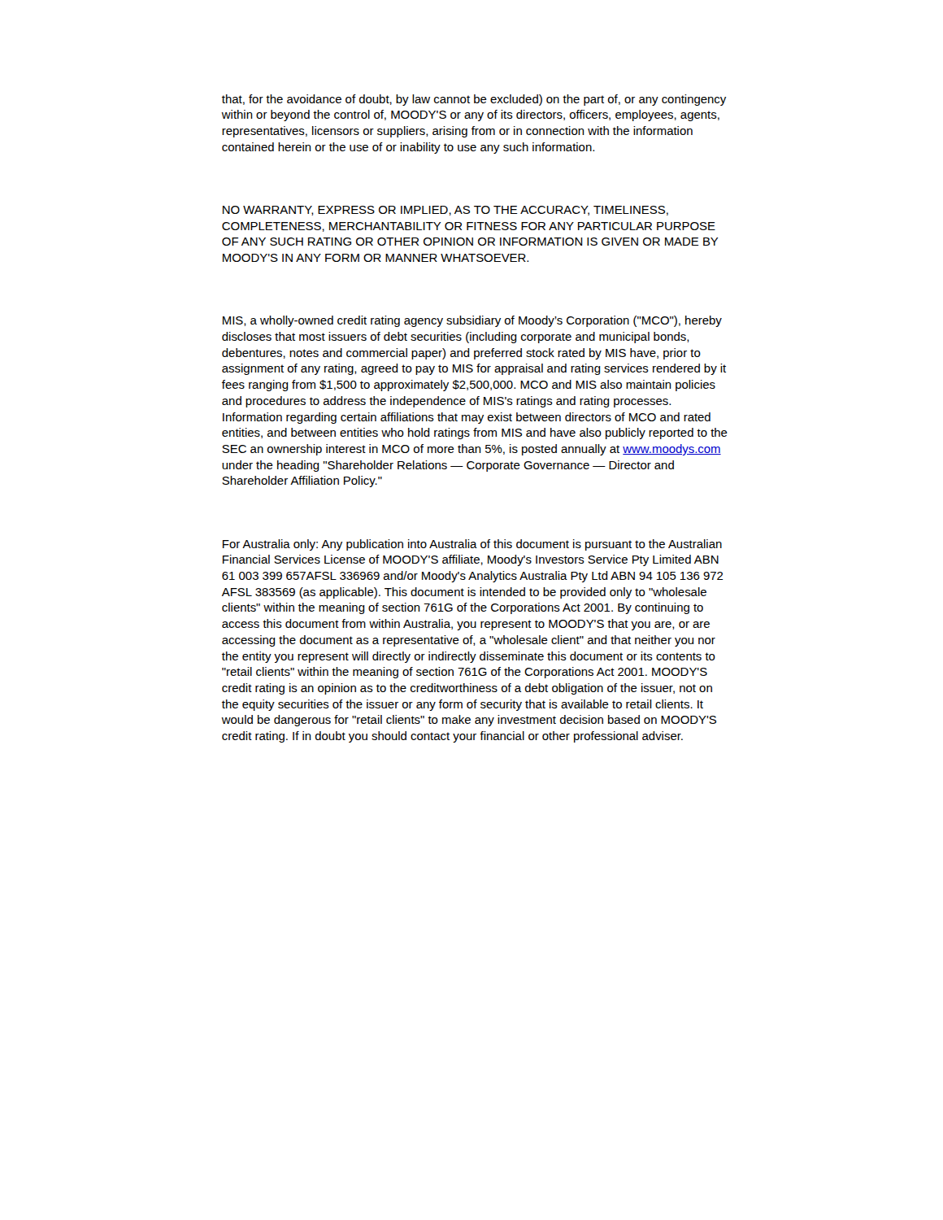that, for the avoidance of doubt, by law cannot be excluded) on the part of, or any contingency within or beyond the control of, MOODY'S or any of its directors, officers, employees, agents, representatives, licensors or suppliers, arising from or in connection with the information contained herein or the use of or inability to use any such information.
NO WARRANTY, EXPRESS OR IMPLIED, AS TO THE ACCURACY, TIMELINESS, COMPLETENESS, MERCHANTABILITY OR FITNESS FOR ANY PARTICULAR PURPOSE OF ANY SUCH RATING OR OTHER OPINION OR INFORMATION IS GIVEN OR MADE BY MOODY'S IN ANY FORM OR MANNER WHATSOEVER.
MIS, a wholly-owned credit rating agency subsidiary of Moody’s Corporation ("MCO"), hereby discloses that most issuers of debt securities (including corporate and municipal bonds, debentures, notes and commercial paper) and preferred stock rated by MIS have, prior to assignment of any rating, agreed to pay to MIS for appraisal and rating services rendered by it fees ranging from $1,500 to approximately $2,500,000. MCO and MIS also maintain policies and procedures to address the independence of MIS's ratings and rating processes. Information regarding certain affiliations that may exist between directors of MCO and rated entities, and between entities who hold ratings from MIS and have also publicly reported to the SEC an ownership interest in MCO of more than 5%, is posted annually at www.moodys.com under the heading "Shareholder Relations — Corporate Governance — Director and Shareholder Affiliation Policy."
For Australia only: Any publication into Australia of this document is pursuant to the Australian Financial Services License of MOODY'S affiliate, Moody's Investors Service Pty Limited ABN 61 003 399 657AFSL 336969 and/or Moody's Analytics Australia Pty Ltd ABN 94 105 136 972 AFSL 383569 (as applicable). This document is intended to be provided only to "wholesale clients" within the meaning of section 761G of the Corporations Act 2001. By continuing to access this document from within Australia, you represent to MOODY'S that you are, or are accessing the document as a representative of, a "wholesale client" and that neither you nor the entity you represent will directly or indirectly disseminate this document or its contents to "retail clients" within the meaning of section 761G of the Corporations Act 2001. MOODY'S credit rating is an opinion as to the creditworthiness of a debt obligation of the issuer, not on the equity securities of the issuer or any form of security that is available to retail clients. It would be dangerous for "retail clients" to make any investment decision based on MOODY'S credit rating. If in doubt you should contact your financial or other professional adviser.